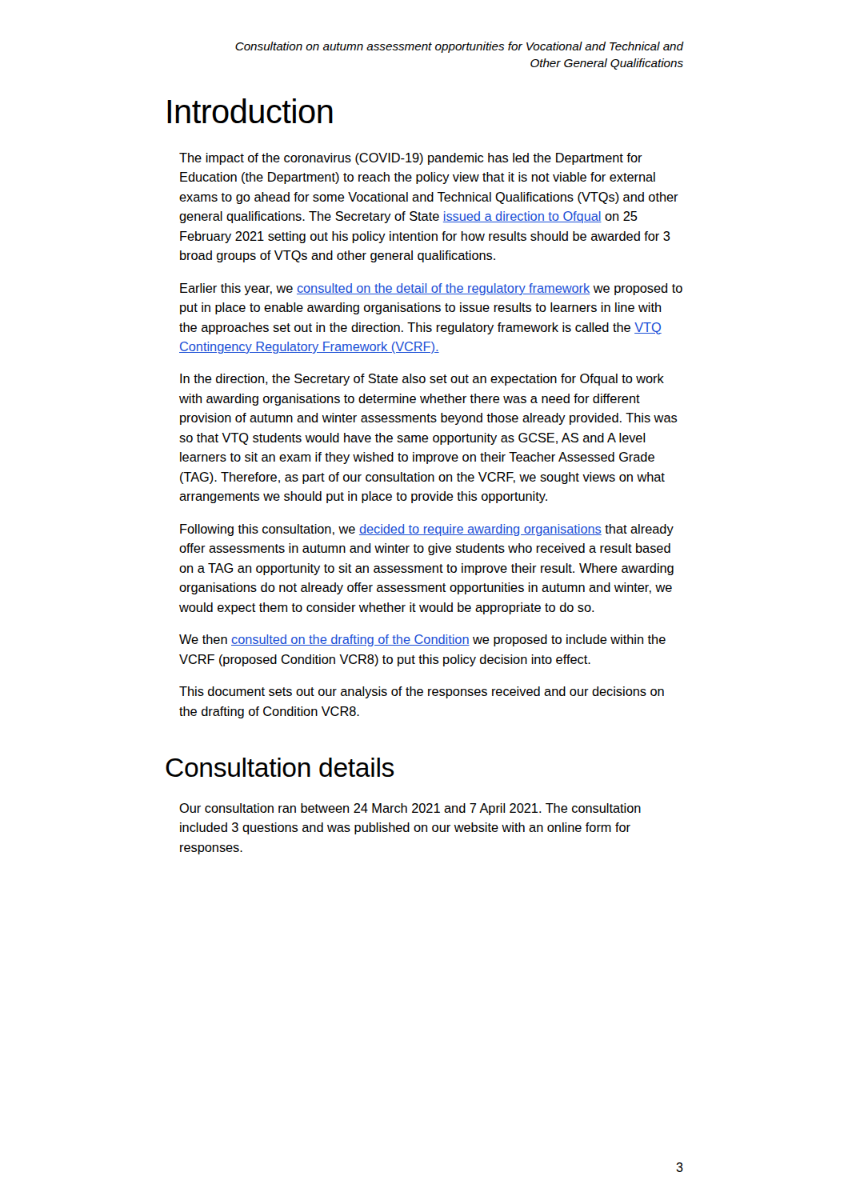Consultation on autumn assessment opportunities for Vocational and Technical and
Other General Qualifications
Introduction
The impact of the coronavirus (COVID-19) pandemic has led the Department for Education (the Department) to reach the policy view that it is not viable for external exams to go ahead for some Vocational and Technical Qualifications (VTQs) and other general qualifications. The Secretary of State issued a direction to Ofqual on 25 February 2021 setting out his policy intention for how results should be awarded for 3 broad groups of VTQs and other general qualifications.
Earlier this year, we consulted on the detail of the regulatory framework we proposed to put in place to enable awarding organisations to issue results to learners in line with the approaches set out in the direction. This regulatory framework is called the VTQ Contingency Regulatory Framework (VCRF).
In the direction, the Secretary of State also set out an expectation for Ofqual to work with awarding organisations to determine whether there was a need for different provision of autumn and winter assessments beyond those already provided. This was so that VTQ students would have the same opportunity as GCSE, AS and A level learners to sit an exam if they wished to improve on their Teacher Assessed Grade (TAG). Therefore, as part of our consultation on the VCRF, we sought views on what arrangements we should put in place to provide this opportunity.
Following this consultation, we decided to require awarding organisations that already offer assessments in autumn and winter to give students who received a result based on a TAG an opportunity to sit an assessment to improve their result. Where awarding organisations do not already offer assessment opportunities in autumn and winter, we would expect them to consider whether it would be appropriate to do so.
We then consulted on the drafting of the Condition we proposed to include within the VCRF (proposed Condition VCR8) to put this policy decision into effect.
This document sets out our analysis of the responses received and our decisions on the drafting of Condition VCR8.
Consultation details
Our consultation ran between 24 March 2021 and 7 April 2021. The consultation included 3 questions and was published on our website with an online form for responses.
3